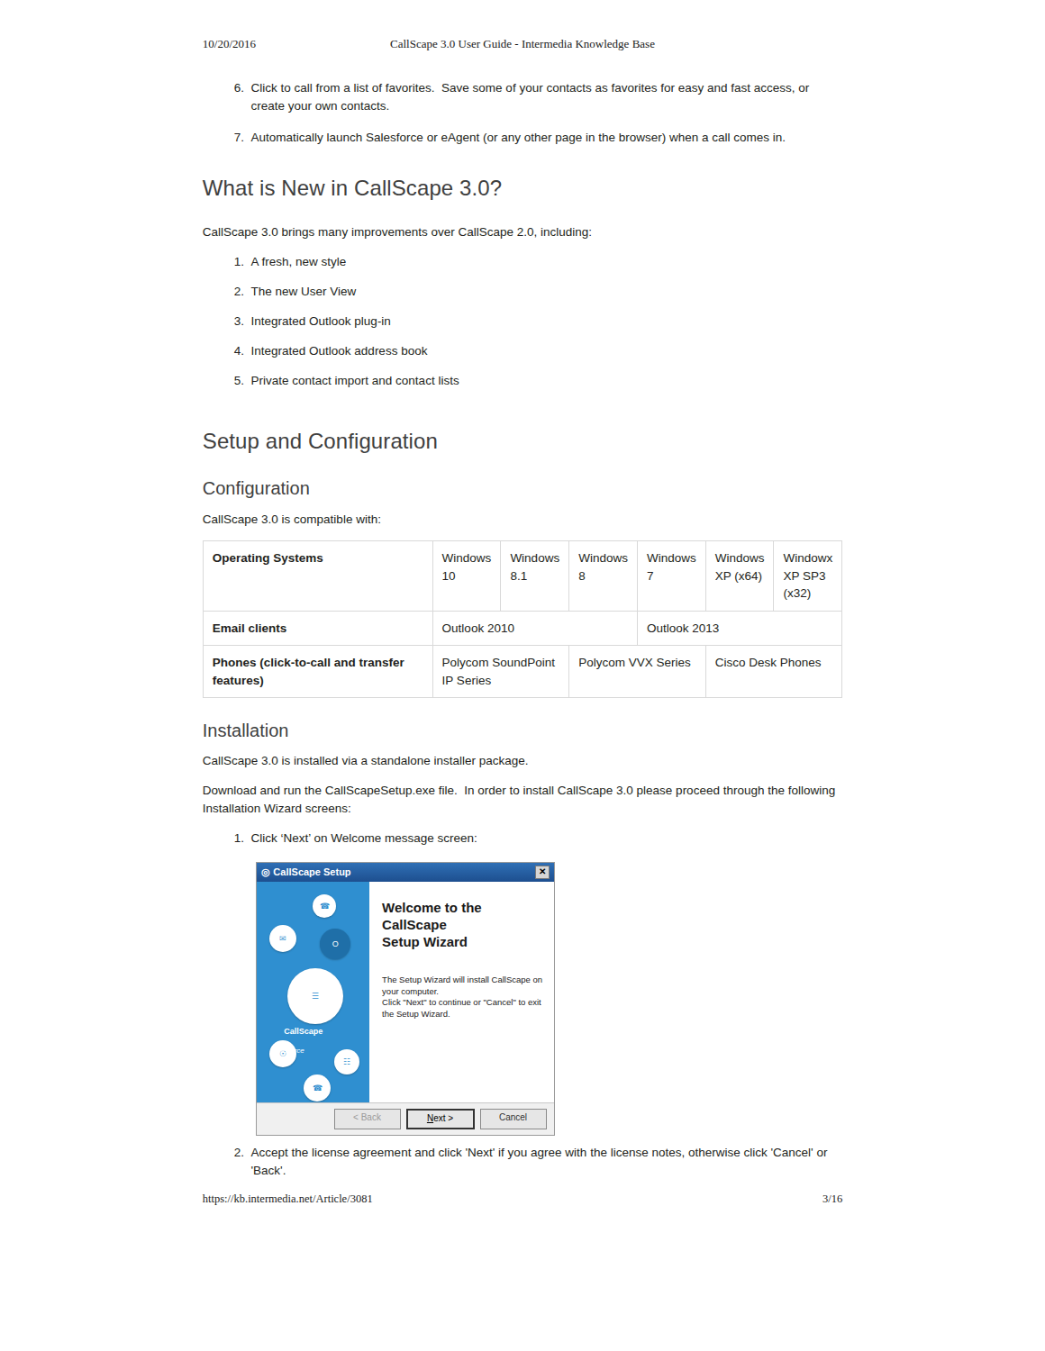10/20/2016
CallScape 3.0 User Guide - Intermedia Knowledge Base
Click to call from a list of favorites. Save some of your contacts as favorites for easy and fast access, or create your own contacts.
Automatically launch Salesforce or eAgent (or any other page in the browser) when a call comes in.
What is New in CallScape 3.0?
CallScape 3.0 brings many improvements over CallScape 2.0, including:
A fresh, new style
The new User View
Integrated Outlook plug-in
Integrated Outlook address book
Private contact import and contact lists
Setup and Configuration
Configuration
CallScape 3.0 is compatible with:
| Operating Systems | Windows 10 | Windows 8.1 | Windows 8 | Windows 7 | Windows XP (x64) | Windowx XP SP3 (x32) |
| Email clients | Outlook 2010 | Outlook 2013 |
| Phones (click-to-call and transfer features) | Polycom SoundPoint IP Series | Polycom VVX Series | Cisco Desk Phones |
Installation
CallScape 3.0 is installed via a standalone installer package.
Download and run the CallScapeSetup.exe file. In order to install CallScape 3.0 please proceed through the following Installation Wizard screens:
Click ‘Next’ on Welcome message screen:
◎ CallScape Setup ✕
☎
✉
O
☰
☉
☷
☎
CallScape
salesforce
Welcome to the CallScape
Setup Wizard
The Setup Wizard will install CallScape on your computer.
Click "Next" to continue or "Cancel" to exit the Setup Wizard.
< Back Next > Cancel
Accept the license agreement and click 'Next' if you agree with the license notes, otherwise click 'Cancel' or 'Back'.
https://kb.intermedia.net/Article/3081 3/16